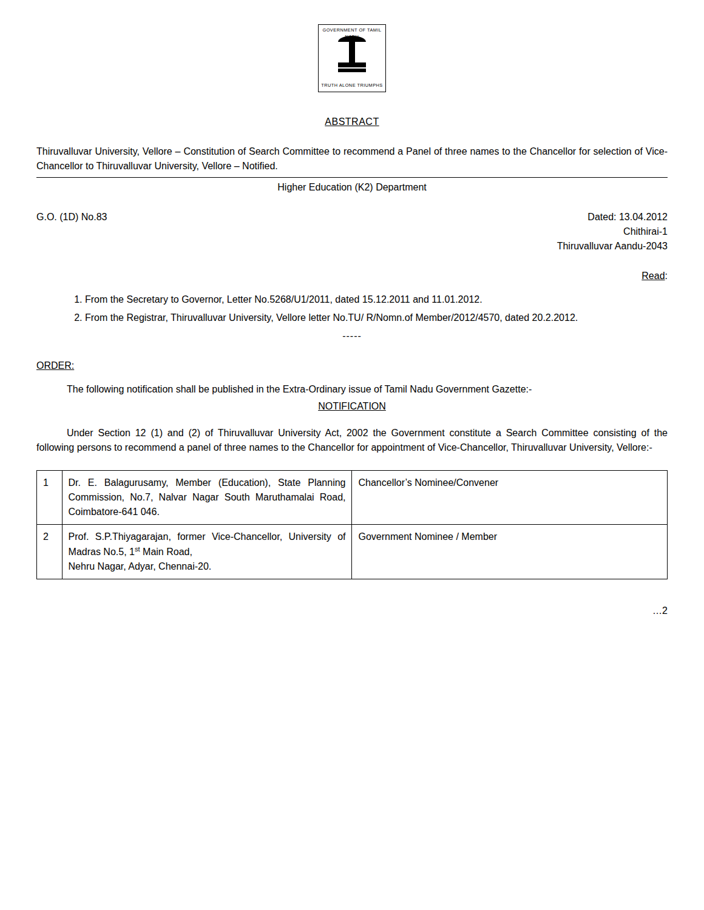GOVERNMENT OF TAMIL NADU
TRUTH ALONE TRIUMPHS
ABSTRACT
Thiruvalluvar University, Vellore – Constitution of Search Committee to recommend a Panel of three names to the Chancellor for selection of Vice-Chancellor to Thiruvalluvar University, Vellore – Notified.
Higher Education (K2) Department
G.O. (1D) No.83
Dated: 13.04.2012
Chithirai-1
Thiruvalluvar Aandu-2043
Read:
From the Secretary to Governor, Letter No.5268/U1/2011, dated 15.12.2011 and 11.01.2012.
From the Registrar, Thiruvalluvar University, Vellore letter No.TU/ R/Nomn.of Member/2012/4570, dated 20.2.2012.
-----
ORDER:
The following notification shall be published in the Extra-Ordinary issue of Tamil Nadu Government Gazette:-
NOTIFICATION
Under Section 12 (1) and (2) of Thiruvalluvar University Act, 2002 the Government constitute a Search Committee consisting of the following persons to recommend a panel of three names to the Chancellor for appointment of Vice-Chancellor, Thiruvalluvar University, Vellore:-
| 1 | Dr. E. Balagurusamy, Member (Education), State Planning Commission, No.7, Nalvar Nagar South Maruthamalai Road, Coimbatore-641 046. | Chancellor’s Nominee/Convener |
| 2 | Prof. S.P.Thiyagarajan, former Vice-Chancellor, University of Madras No.5, 1 st Main Road, Nehru Nagar, Adyar, Chennai-20. | Government Nominee / Member |
…2